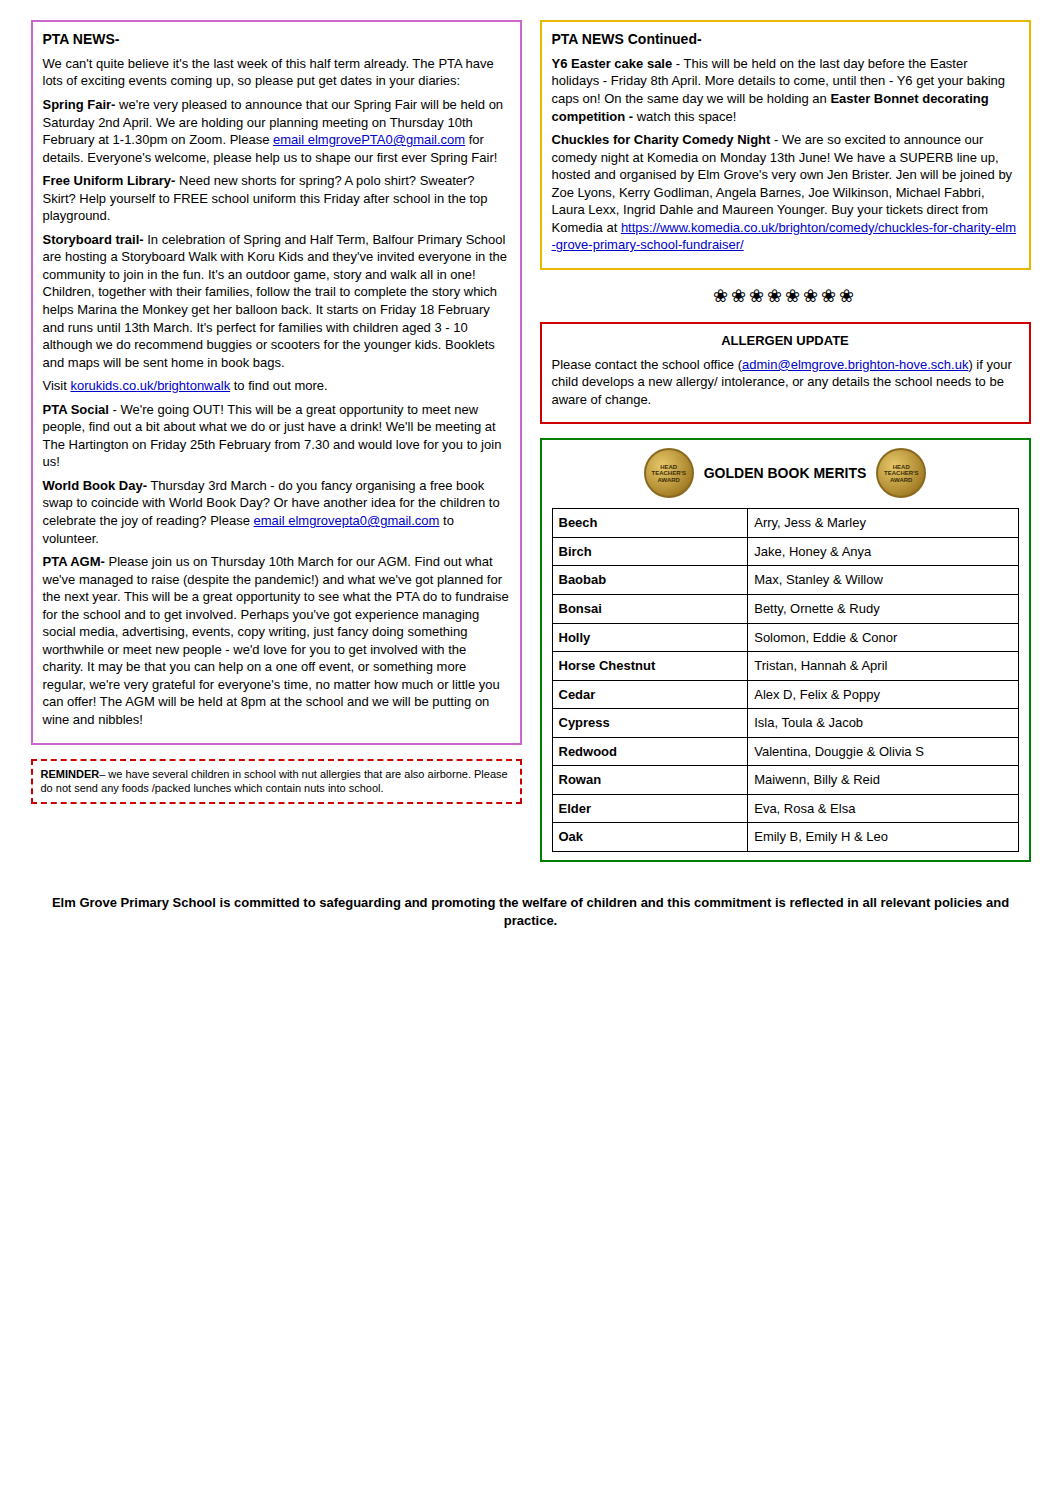PTA NEWS-
We can't quite believe it's the last week of this half term already. The PTA have lots of exciting events coming up, so please put get dates in your diaries:
Spring Fair- we're very pleased to announce that our Spring Fair will be held on Saturday 2nd April. We are holding our planning meeting on Thursday 10th February at 1-1.30pm on Zoom. Please email elmgrovePTA0@gmail.com for details. Everyone's welcome, please help us to shape our first ever Spring Fair!
Free Uniform Library- Need new shorts for spring? A polo shirt? Sweater? Skirt? Help yourself to FREE school uniform this Friday after school in the top playground.
Storyboard trail- In celebration of Spring and Half Term, Balfour Primary School are hosting a Storyboard Walk with Koru Kids and they've invited everyone in the community to join in the fun. It's an outdoor game, story and walk all in one! Children, together with their families, follow the trail to complete the story which helps Marina the Monkey get her balloon back. It starts on Friday 18 February and runs until 13th March. It's perfect for families with children aged 3 - 10 although we do recommend buggies or scooters for the younger kids. Booklets and maps will be sent home in book bags.
Visit korukids.co.uk/brightonwalk to find out more.
PTA Social - We're going OUT! This will be a great opportunity to meet new people, find out a bit about what we do or just have a drink! We'll be meeting at The Hartington on Friday 25th February from 7.30 and would love for you to join us!
World Book Day- Thursday 3rd March - do you fancy organising a free book swap to coincide with World Book Day? Or have another idea for the children to celebrate the joy of reading? Please email elmgrovepta0@gmail.com to volunteer.
PTA AGM- Please join us on Thursday 10th March for our AGM. Find out what we've managed to raise (despite the pandemic!) and what we've got planned for the next year. This will be a great opportunity to see what the PTA do to fundraise for the school and to get involved. Perhaps you've got experience managing social media, advertising, events, copy writing, just fancy doing something worthwhile or meet new people - we'd love for you to get involved with the charity. It may be that you can help on a one off event, or something more regular, we're very grateful for everyone's time, no matter how much or little you can offer! The AGM will be held at 8pm at the school and we will be putting on wine and nibbles!
REMINDER– we have several children in school with nut allergies that are also airborne. Please do not send any foods /packed lunches which contain nuts into school.
PTA NEWS Continued-
Y6 Easter cake sale - This will be held on the last day before the Easter holidays - Friday 8th April. More details to come, until then - Y6 get your baking caps on! On the same day we will be holding an Easter Bonnet decorating competition - watch this space!
Chuckles for Charity Comedy Night - We are so excited to announce our comedy night at Komedia on Monday 13th June! We have a SUPERB line up, hosted and organised by Elm Grove's very own Jen Brister. Jen will be joined by Zoe Lyons, Kerry Godliman, Angela Barnes, Joe Wilkinson, Michael Fabbri, Laura Lexx, Ingrid Dahle and Maureen Younger. Buy your tickets direct from Komedia at https://www.komedia.co.uk/brighton/comedy/chuckles-for-charity-elm-grove-primary-school-fundraiser/
❀❀❀❀❀❀❀❀
ALLERGEN UPDATE
Please contact the school office (admin@elmgrove.brighton-hove.sch.uk) if your child develops a new allergy/ intolerance, or any details the school needs to be aware of change.
HEAD
TEACHER'S
AWARD
GOLDEN BOOK MERITS
HEAD
TEACHER'S
AWARD
| Beech | Arry, Jess & Marley |
| Birch | Jake, Honey & Anya |
| Baobab | Max, Stanley & Willow |
| Bonsai | Betty, Ornette & Rudy |
| Holly | Solomon, Eddie & Conor |
| Horse Chestnut | Tristan, Hannah & April |
| Cedar | Alex D, Felix & Poppy |
| Cypress | Isla, Toula & Jacob |
| Redwood | Valentina, Douggie & Olivia S |
| Rowan | Maiwenn, Billy & Reid |
| Elder | Eva, Rosa & Elsa |
| Oak | Emily B, Emily H & Leo |
Elm Grove Primary School is committed to safeguarding and promoting the welfare of children and this commitment is reflected in all relevant policies and practice.